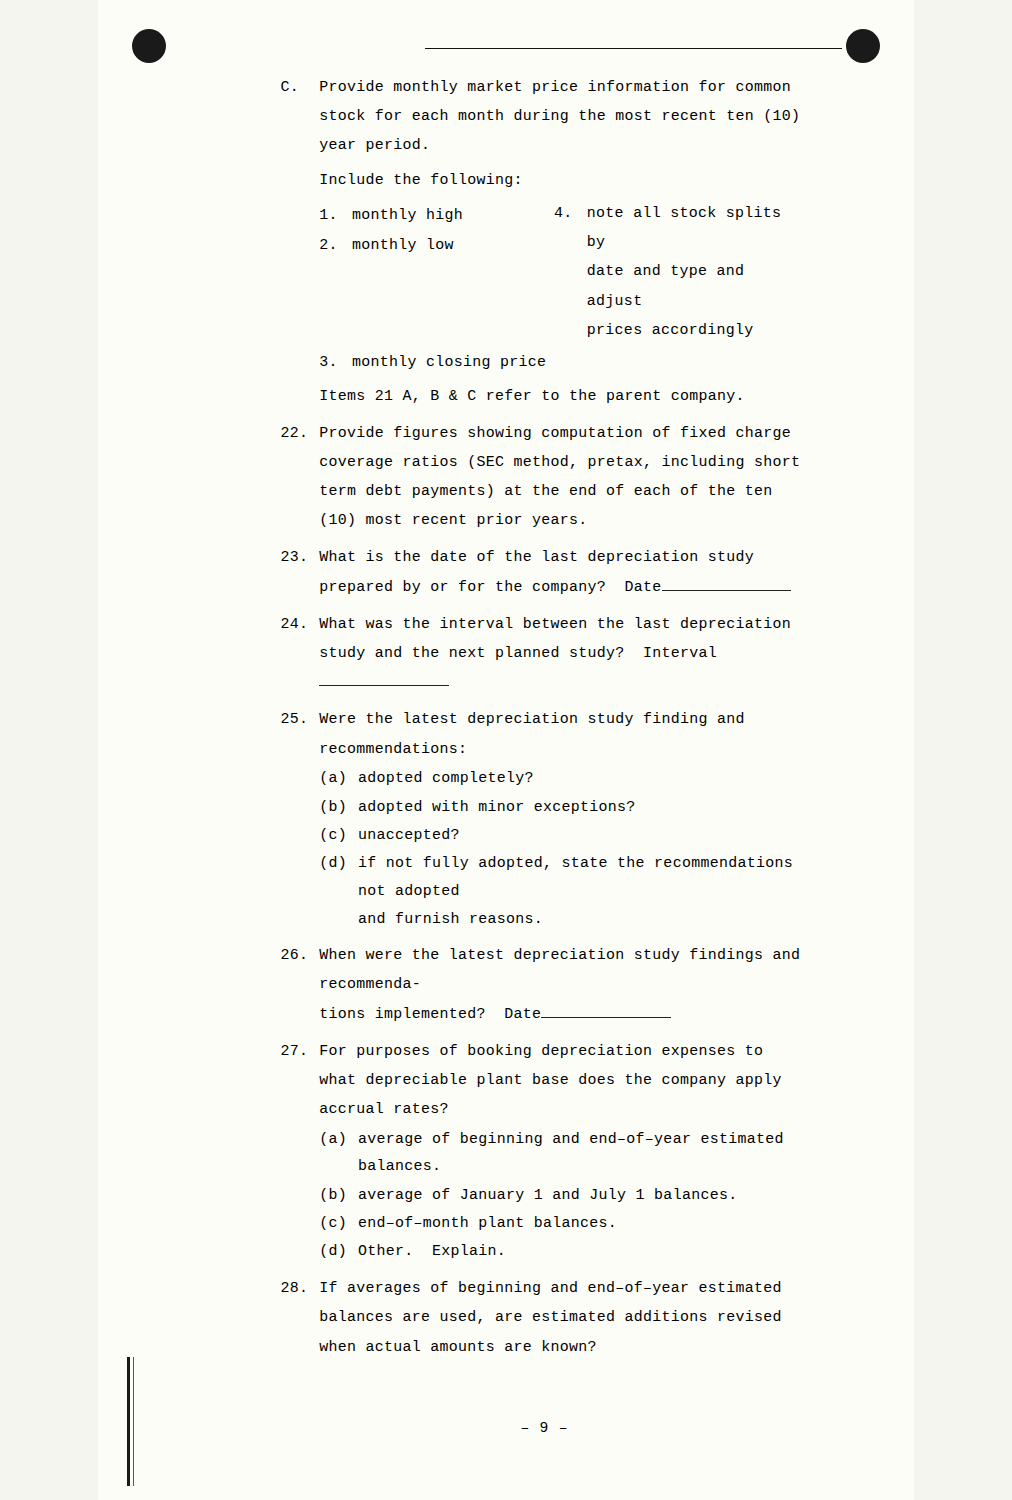C. Provide monthly market price information for common stock for each month during the most recent ten (10) year period.
Include the following:
1. monthly high
2. monthly low
4. note all stock splits by
date and type and adjust
prices accordingly
3. monthly closing price
Items 21 A, B & C refer to the parent company.
22. Provide figures showing computation of fixed charge coverage ratios (SEC method, pretax, including short term debt payments) at the end of each of the ten (10) most recent prior years.
23. What is the date of the last depreciation study prepared by or for the company? Date
24. What was the interval between the last depreciation study and the next planned study? Interval
25. Were the latest depreciation study finding and recommendations:
(a) adopted completely?
(b) adopted with minor exceptions?
(c) unaccepted?
(d) if not fully adopted, state the recommendations not adopted
and furnish reasons.
26. When were the latest depreciation study findings and recommenda-
tions implemented? Date
27. For purposes of booking depreciation expenses to what depreciable plant base does the company apply accrual rates?
(a) average of beginning and end–of–year estimated balances.
(b) average of January 1 and July 1 balances.
(c) end–of–month plant balances.
(d) Other. Explain.
28. If averages of beginning and end–of–year estimated balances are used, are estimated additions revised when actual amounts are known?
– 9 –